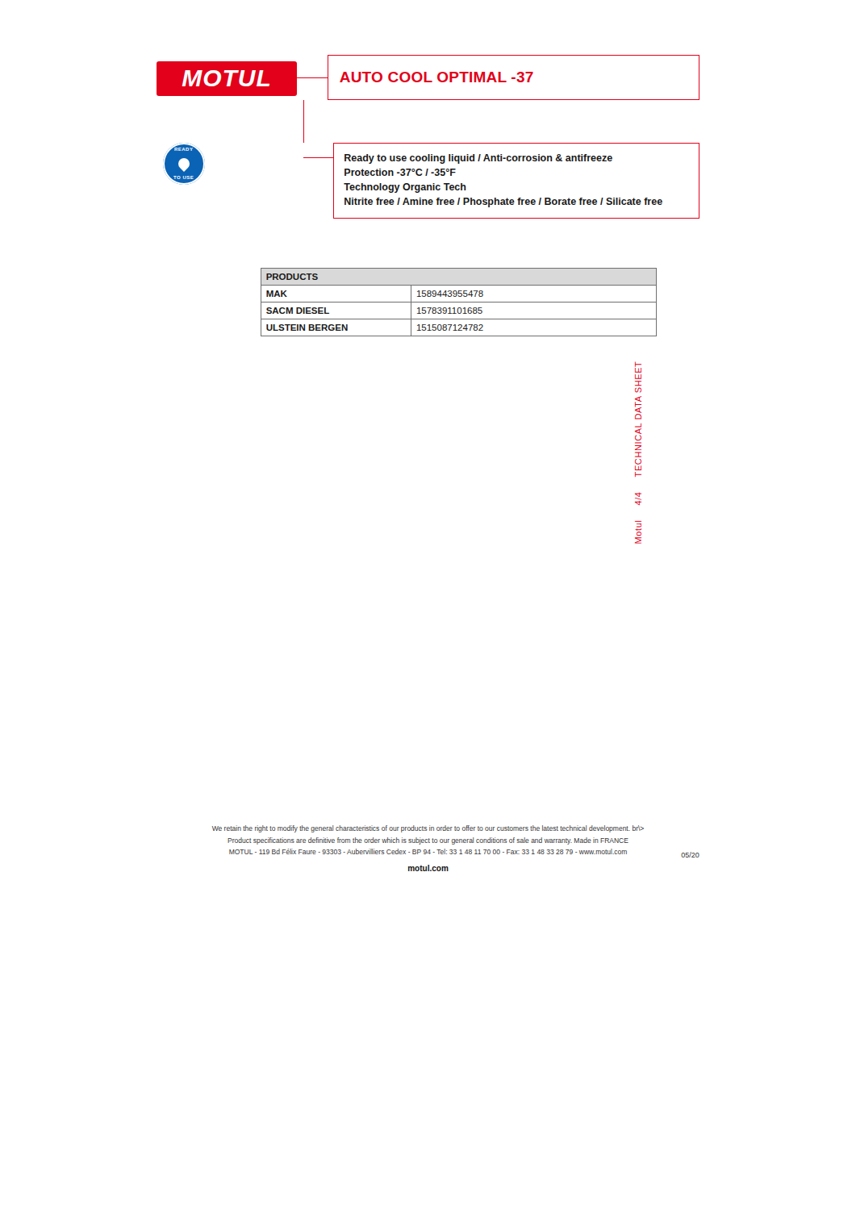MOTUL
AUTO COOL OPTIMAL -37
READY TO USE
Ready to use cooling liquid / Anti-corrosion & antifreeze
Protection -37°C / -35°F
Technology Organic Tech
Nitrite free / Amine free / Phosphate free / Borate free / Silicate free
| PRODUCTS |
| --- |
| MAK | 1589443955478 |
| SACM DIESEL | 1578391101685 |
| ULSTEIN BERGEN | 1515087124782 |
Motul 4/4 TECHNICAL DATA SHEET
We retain the right to modify the general characteristics of our products in order to offer to our customers the latest technical development. br\>
Product specifications are definitive from the order which is subject to our general conditions of sale and warranty. Made in FRANCE
MOTUL - 119 Bd Félix Faure - 93303 - Aubervilliers Cedex - BP 94 - Tel: 33 1 48 11 70 00 - Fax: 33 1 48 33 28 79 - www.motul.com
motul.com
05/20